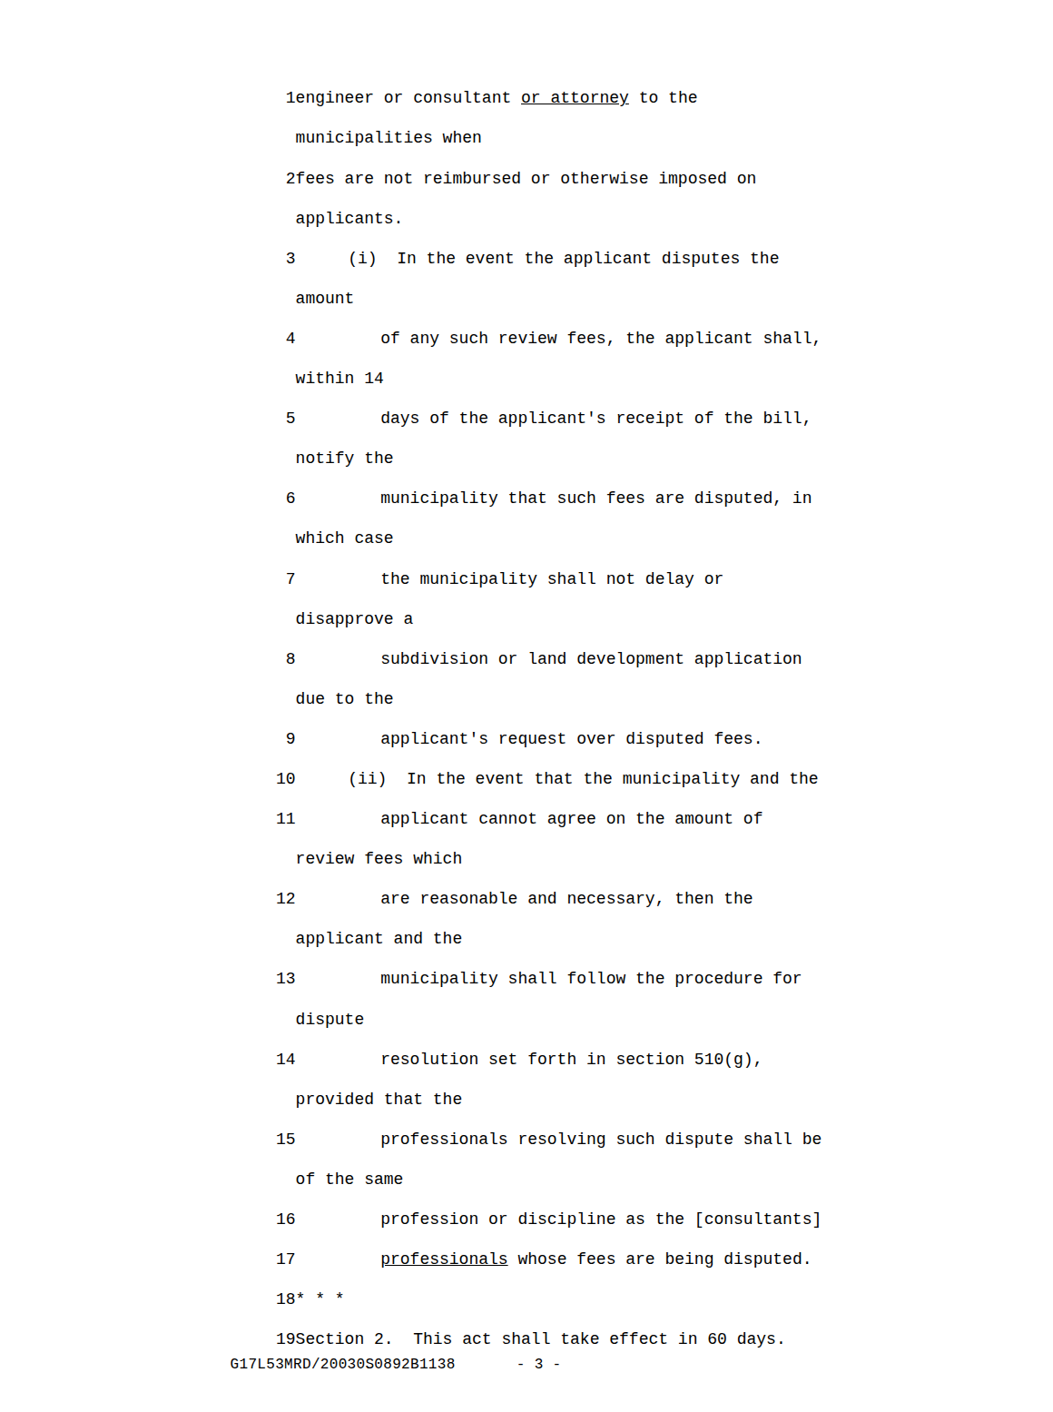| 1 | engineer or consultant or attorney to the municipalities when |
| 2 | fees are not reimbursed or otherwise imposed on applicants. |
| 3 | (i) In the event the applicant disputes the amount |
| 4 | of any such review fees, the applicant shall, within 14 |
| 5 | days of the applicant's receipt of the bill, notify the |
| 6 | municipality that such fees are disputed, in which case |
| 7 | the municipality shall not delay or disapprove a |
| 8 | subdivision or land development application due to the |
| 9 | applicant's request over disputed fees. |
| 10 | (ii) In the event that the municipality and the |
| 11 | applicant cannot agree on the amount of review fees which |
| 12 | are reasonable and necessary, then the applicant and the |
| 13 | municipality shall follow the procedure for dispute |
| 14 | resolution set forth in section 510(g), provided that the |
| 15 | professionals resolving such dispute shall be of the same |
| 16 | profession or discipline as the [consultants] |
| 17 | professionals whose fees are being disputed. |
| 18 | * * * |
| 19 | Section 2. This act shall take effect in 60 days. |
G17L53MRD/20030S0892B1138- 3 -